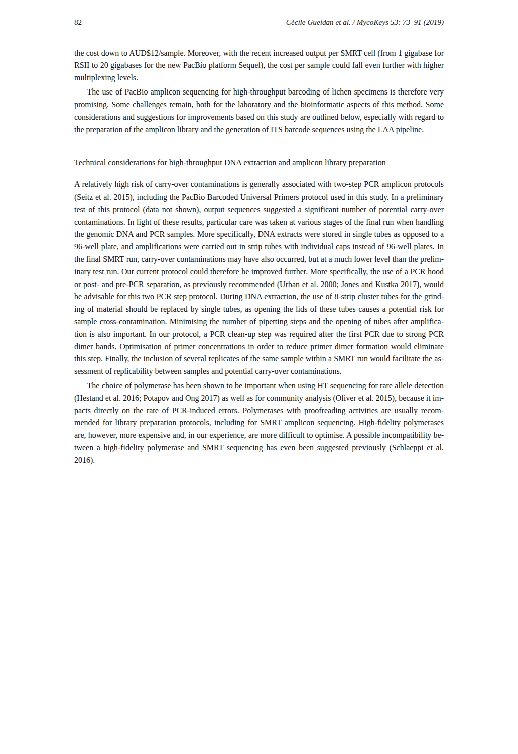82 Cécile Gueidan et al. / MycoKeys 53: 73–91 (2019)
the cost down to AUD$12/sample. Moreover, with the recent increased output per SMRT cell (from 1 gigabase for RSII to 20 gigabases for the new PacBio platform Sequel), the cost per sample could fall even further with higher multiplexing levels.
The use of PacBio amplicon sequencing for high-throughput barcoding of lichen specimens is therefore very promising. Some challenges remain, both for the laboratory and the bioinformatic aspects of this method. Some considerations and suggestions for improvements based on this study are outlined below, especially with regard to the preparation of the amplicon library and the generation of ITS barcode sequences using the LAA pipeline.
Technical considerations for high-throughput DNA extraction and amplicon library preparation
A relatively high risk of carry-over contaminations is generally associated with two-step PCR amplicon protocols (Seitz et al. 2015), including the PacBio Barcoded Universal Primers protocol used in this study. In a preliminary test of this protocol (data not shown), output sequences suggested a significant number of potential carry-over contaminations. In light of these results, particular care was taken at various stages of the final run when handling the genomic DNA and PCR samples. More specifically, DNA extracts were stored in single tubes as opposed to a 96-well plate, and amplifications were carried out in strip tubes with individual caps instead of 96-well plates. In the final SMRT run, carry-over contaminations may have also occurred, but at a much lower level than the preliminary test run. Our current protocol could therefore be improved further. More specifically, the use of a PCR hood or post- and pre-PCR separation, as previously recommended (Urban et al. 2000; Jones and Kustka 2017), would be advisable for this two PCR step protocol. During DNA extraction, the use of 8-strip cluster tubes for the grinding of material should be replaced by single tubes, as opening the lids of these tubes causes a potential risk for sample cross-contamination. Minimising the number of pipetting steps and the opening of tubes after amplification is also important. In our protocol, a PCR clean-up step was required after the first PCR due to strong PCR dimer bands. Optimisation of primer concentrations in order to reduce primer dimer formation would eliminate this step. Finally, the inclusion of several replicates of the same sample within a SMRT run would facilitate the assessment of replicability between samples and potential carry-over contaminations.
The choice of polymerase has been shown to be important when using HT sequencing for rare allele detection (Hestand et al. 2016; Potapov and Ong 2017) as well as for community analysis (Oliver et al. 2015), because it impacts directly on the rate of PCR-induced errors. Polymerases with proofreading activities are usually recommended for library preparation protocols, including for SMRT amplicon sequencing. High-fidelity polymerases are, however, more expensive and, in our experience, are more difficult to optimise. A possible incompatibility between a high-fidelity polymerase and SMRT sequencing has even been suggested previously (Schlaeppi et al. 2016).